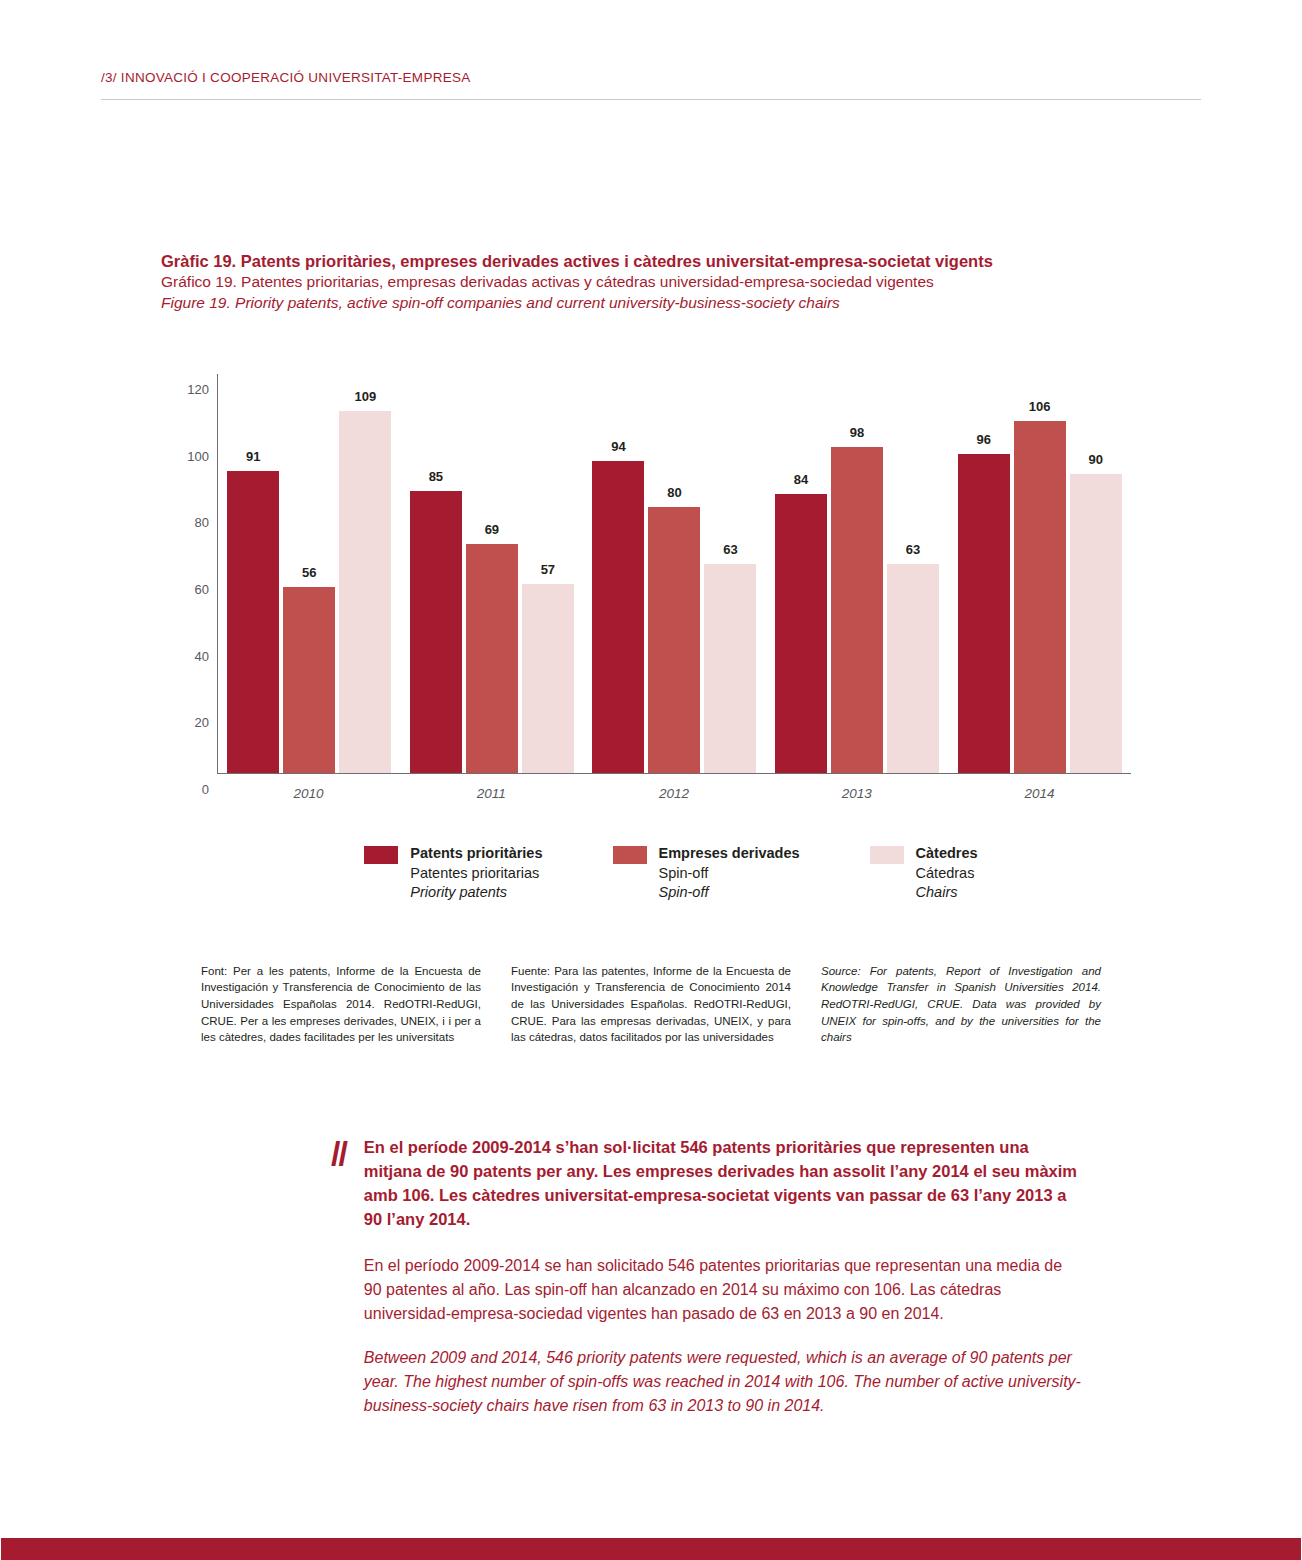/3/ INNOVACIÓ I COOPERACIÓ UNIVERSITAT-EMPRESA
Gràfic 19. Patents prioritàries, empreses derivades actives i càtedres universitat-empresa-societat vigents
Gráfico 19. Patentes prioritarias, empresas derivadas activas y cátedras universidad-empresa-sociedad vigentes
Figure 19. Priority patents, active spin-off companies and current university-business-society chairs
120
100
80
60
40
20
0
91
56
109
85
69
57
94
80
63
84
98
63
96
106
90
2010 2011 2012 2013 2014
Patents prioritàries
Patentes prioritarias
Priority patents
Empreses derivades
Spin-off
Spin-off
Càtedres
Cátedras
Chairs
Font: Per a les patents, Informe de la Encuesta de Investigación y Transferencia de Conocimiento de las Universidades Españolas 2014. RedOTRI-RedUGI, CRUE. Per a les empreses derivades, UNEIX, i i per a les càtedres, dades facilitades per les universitats
Fuente: Para las patentes, Informe de la Encuesta de Investigación y Transferencia de Conocimiento 2014 de las Universidades Españolas. RedOTRI-RedUGI, CRUE. Para las empresas derivadas, UNEIX, y para las cátedras, datos facilitados por las universidades
Source: For patents, Report of Investigation and Knowledge Transfer in Spanish Universities 2014. RedOTRI-RedUGI, CRUE. Data was provided by UNEIX for spin-offs, and by the universities for the chairs
//
En el període 2009-2014 s’han sol·licitat 546 patents prioritàries que representen una mitjana de 90 patents per any. Les empreses derivades han assolit l’any 2014 el seu màxim amb 106. Les càtedres universitat-empresa-societat vigents van passar de 63 l’any 2013 a 90 l’any 2014.
En el período 2009-2014 se han solicitado 546 patentes prioritarias que representan una media de 90 patentes al año. Las spin-off han alcanzado en 2014 su máximo con 106. Las cátedras universidad-empresa-sociedad vigentes han pasado de 63 en 2013 a 90 en 2014.
Between 2009 and 2014, 546 priority patents were requested, which is an average of 90 patents per year. The highest number of spin-offs was reached in 2014 with 106. The number of active university-business-society chairs have risen from 63 in 2013 to 90 in 2014.